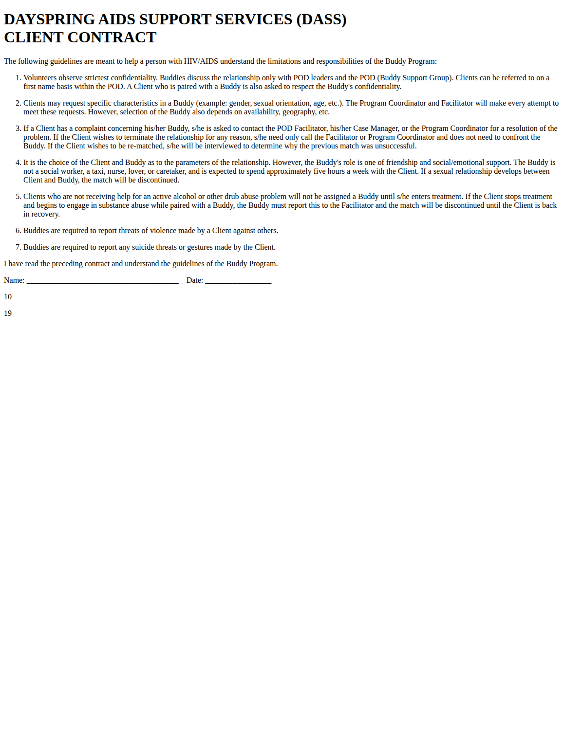DAYSPRING AIDS SUPPORT SERVICES (DASS)
CLIENT CONTRACT
The following guidelines are meant to help a person with HIV/AIDS understand the limitations and responsibilities of the Buddy Program:
Volunteers observe strictest confidentiality. Buddies discuss the relationship only with POD leaders and the POD (Buddy Support Group). Clients can be referred to on a first name basis within the POD. A Client who is paired with a Buddy is also asked to respect the Buddy's confidentiality.
Clients may request specific characteristics in a Buddy (example: gender, sexual orientation, age, etc.). The Program Coordinator and Facilitator will make every attempt to meet these requests. However, selection of the Buddy also depends on availability, geography, etc.
If a Client has a complaint concerning his/her Buddy, s/he is asked to contact the POD Facilitator, his/her Case Manager, or the Program Coordinator for a resolution of the problem. If the Client wishes to terminate the relationship for any reason, s/he need only call the Facilitator or Program Coordinator and does not need to confront the Buddy. If the Client wishes to be re-matched, s/he will be interviewed to determine why the previous match was unsuccessful.
It is the choice of the Client and Buddy as to the parameters of the relationship. However, the Buddy's role is one of friendship and social/emotional support. The Buddy is not a social worker, a taxi, nurse, lover, or caretaker, and is expected to spend approximately five hours a week with the Client. If a sexual relationship develops between Client and Buddy, the match will be discontinued.
Clients who are not receiving help for an active alcohol or other drub abuse problem will not be assigned a Buddy until s/he enters treatment. If the Client stops treatment and begins to engage in substance abuse while paired with a Buddy, the Buddy must report this to the Facilitator and the match will be discontinued until the Client is back in recovery.
Buddies are required to report threats of violence made by a Client against others.
Buddies are required to report any suicide threats or gestures made by the Client.
I have read the preceding contract and understand the guidelines of the Buddy Program.
Name: _______________________________________ Date: _________________
10
19